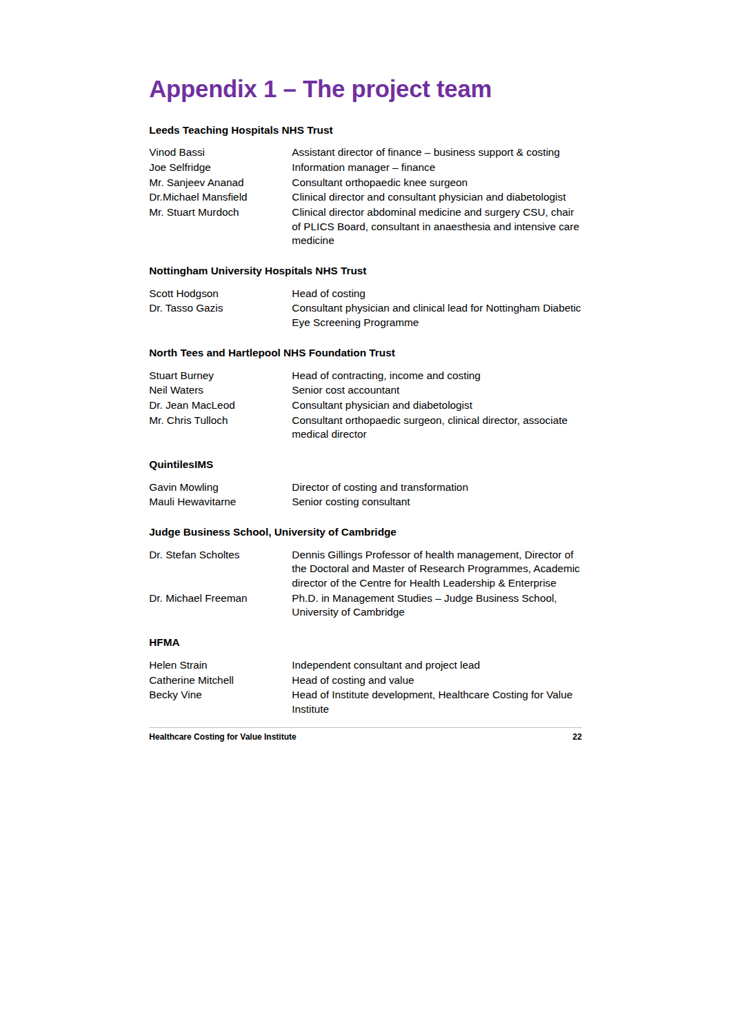Appendix 1 – The project team
Leeds Teaching Hospitals NHS Trust
| Vinod Bassi | Assistant director of finance – business support & costing |
| Joe Selfridge | Information manager – finance |
| Mr. Sanjeev Ananad | Consultant orthopaedic knee surgeon |
| Dr.Michael Mansfield | Clinical director and consultant physician and diabetologist |
| Mr. Stuart Murdoch | Clinical director abdominal medicine and surgery CSU, chair of PLICS Board, consultant in anaesthesia and intensive care medicine |
Nottingham University Hospitals NHS Trust
| Scott Hodgson | Head of costing |
| Dr. Tasso Gazis | Consultant physician and clinical lead for Nottingham Diabetic Eye Screening Programme |
North Tees and Hartlepool NHS Foundation Trust
| Stuart Burney | Head of contracting, income and costing |
| Neil Waters | Senior cost accountant |
| Dr. Jean MacLeod | Consultant physician and diabetologist |
| Mr. Chris Tulloch | Consultant orthopaedic surgeon, clinical director, associate medical director |
QuintilesIMS
| Gavin Mowling | Director of costing and transformation |
| Mauli Hewavitarne | Senior costing consultant |
Judge Business School, University of Cambridge
| Dr. Stefan Scholtes | Dennis Gillings Professor of health management, Director of the Doctoral and Master of Research Programmes, Academic director of the Centre for Health Leadership & Enterprise |
| Dr. Michael Freeman | Ph.D. in Management Studies – Judge Business School, University of Cambridge |
HFMA
| Helen Strain | Independent consultant and project lead |
| Catherine Mitchell | Head of costing and value |
| Becky Vine | Head of Institute development, Healthcare Costing for Value Institute |
Healthcare Costing for Value Institute 22